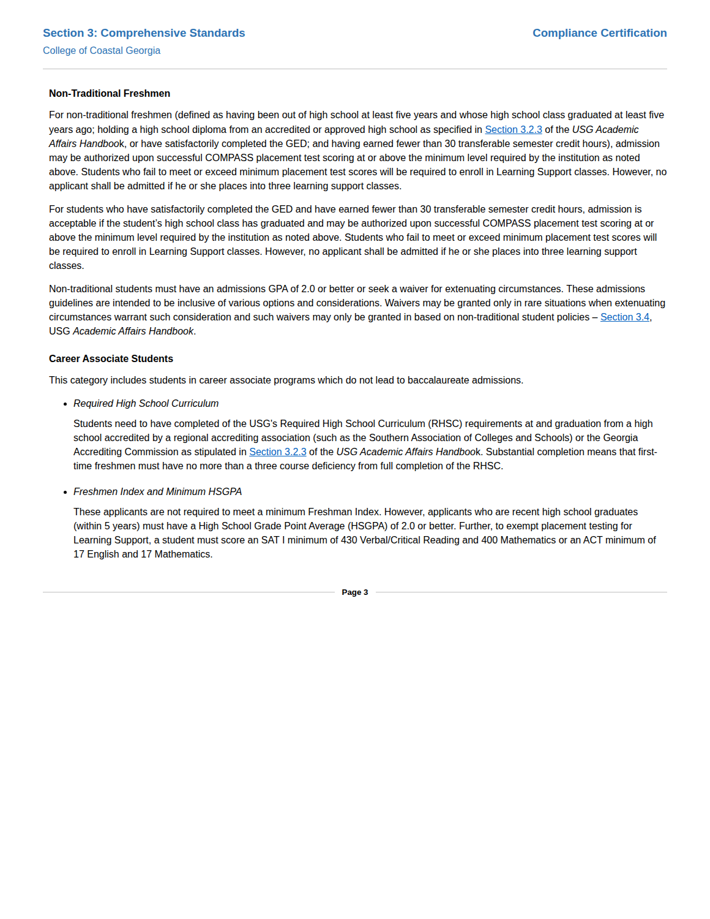Section 3: Comprehensive Standards
Compliance Certification
College of Coastal Georgia
Non-Traditional Freshmen
For non-traditional freshmen (defined as having been out of high school at least five years and whose high school class graduated at least five years ago; holding a high school diploma from an accredited or approved high school as specified in Section 3.2.3 of the USG Academic Affairs Handbook, or have satisfactorily completed the GED; and having earned fewer than 30 transferable semester credit hours), admission may be authorized upon successful COMPASS placement test scoring at or above the minimum level required by the institution as noted above. Students who fail to meet or exceed minimum placement test scores will be required to enroll in Learning Support classes. However, no applicant shall be admitted if he or she places into three learning support classes.
For students who have satisfactorily completed the GED and have earned fewer than 30 transferable semester credit hours, admission is acceptable if the student’s high school class has graduated and may be authorized upon successful COMPASS placement test scoring at or above the minimum level required by the institution as noted above. Students who fail to meet or exceed minimum placement test scores will be required to enroll in Learning Support classes. However, no applicant shall be admitted if he or she places into three learning support classes.
Non-traditional students must have an admissions GPA of 2.0 or better or seek a waiver for extenuating circumstances. These admissions guidelines are intended to be inclusive of various options and considerations. Waivers may be granted only in rare situations when extenuating circumstances warrant such consideration and such waivers may only be granted in based on non-traditional student policies – Section 3.4, USG Academic Affairs Handbook.
Career Associate Students
This category includes students in career associate programs which do not lead to baccalaureate admissions.
Required High School Curriculum
Students need to have completed of the USG's Required High School Curriculum (RHSC) requirements at and graduation from a high school accredited by a regional accrediting association (such as the Southern Association of Colleges and Schools) or the Georgia Accrediting Commission as stipulated in Section 3.2.3 of the USG Academic Affairs Handbook. Substantial completion means that first-time freshmen must have no more than a three course deficiency from full completion of the RHSC.
Freshmen Index and Minimum HSGPA
These applicants are not required to meet a minimum Freshman Index. However, applicants who are recent high school graduates (within 5 years) must have a High School Grade Point Average (HSGPA) of 2.0 or better. Further, to exempt placement testing for Learning Support, a student must score an SAT I minimum of 430 Verbal/Critical Reading and 400 Mathematics or an ACT minimum of 17 English and 17 Mathematics.
Page 3